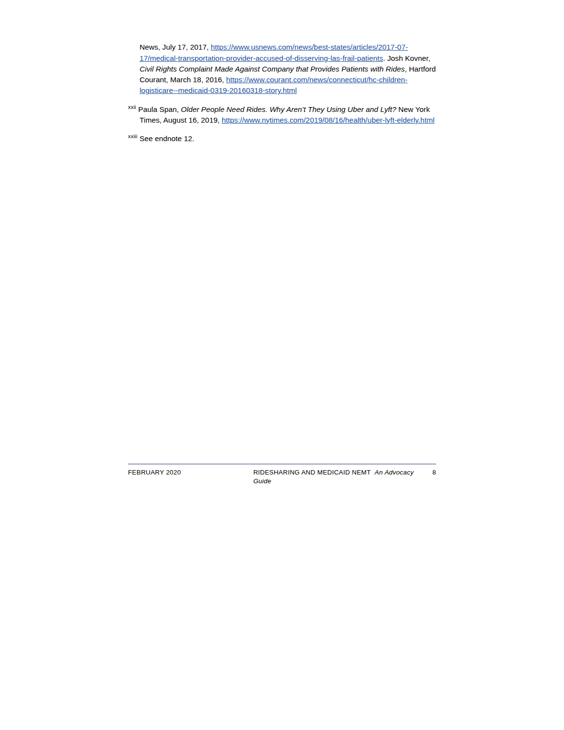News, July 17, 2017, https://www.usnews.com/news/best-states/articles/2017-07-17/medical-transportation-provider-accused-of-disserving-las-frail-patients. Josh Kovner, Civil Rights Complaint Made Against Company that Provides Patients with Rides, Hartford Courant, March 18, 2016, https://www.courant.com/news/connecticut/hc-children-logisticare--medicaid-0319-20160318-story.html
xxii Paula Span, Older People Need Rides. Why Aren’t They Using Uber and Lyft? New York Times, August 16, 2019, https://www.nytimes.com/2019/08/16/health/uber-lyft-elderly.html
xxiii See endnote 12.
February 2020
Ridesharing and Medicaid NEMT An Advocacy Guide
8